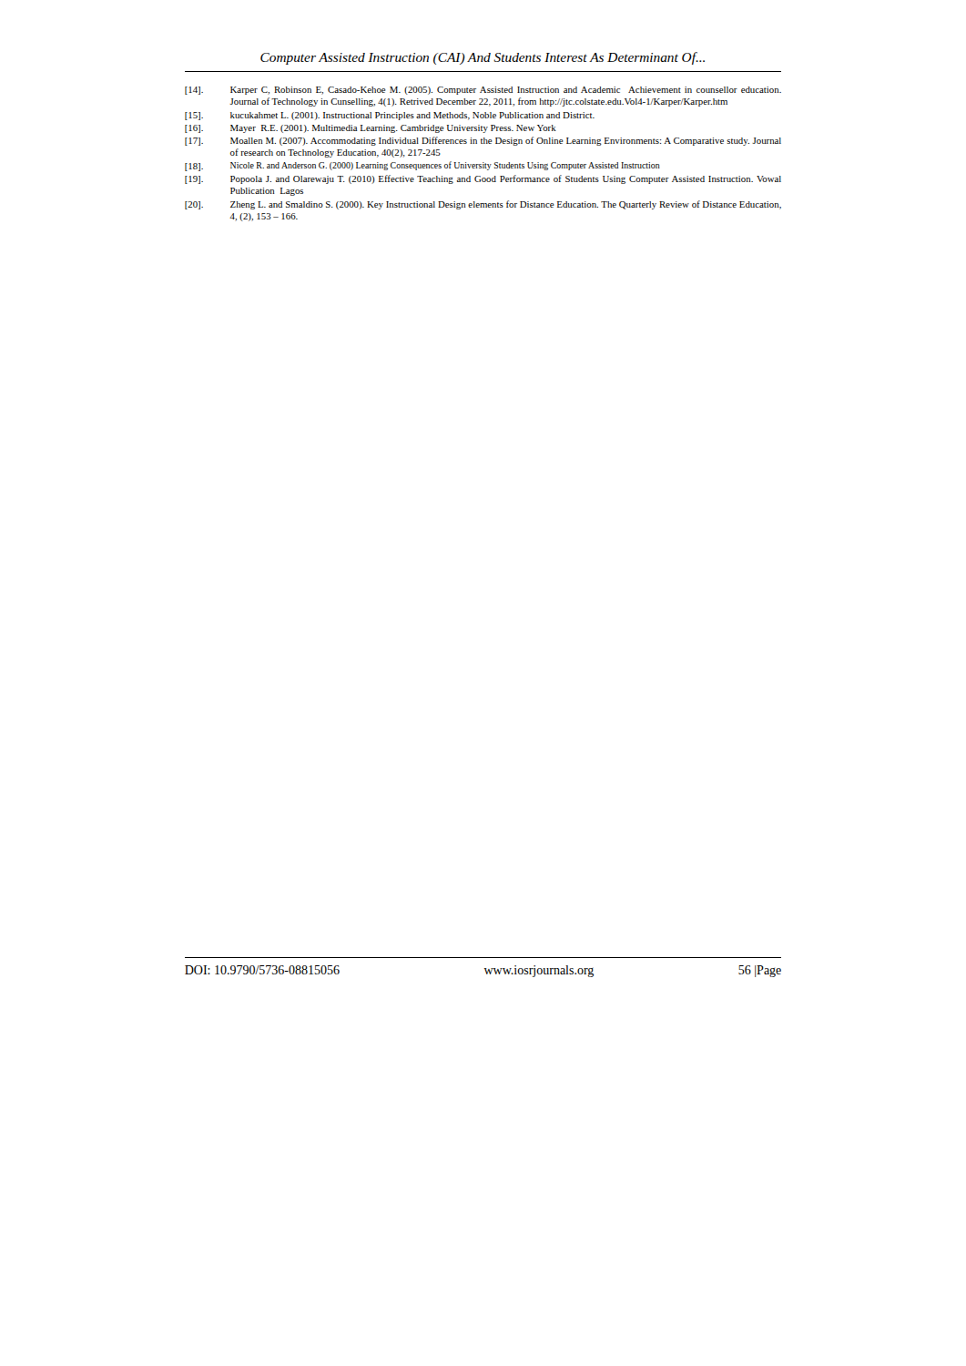Computer Assisted Instruction (CAI) And Students Interest As Determinant Of...
[14].
Karper C, Robinson E, Casado-Kehoe M. (2005). Computer Assisted Instruction and Academic Achievement in counsellor education. Journal of Technology in Cunselling, 4(1). Retrived December 22, 2011, from http://jtc.colstate.edu.Vol4-1/Karper/Karper.htm
[15].
kucukahmet L. (2001). Instructional Principles and Methods, Noble Publication and District.
[16].
Mayer R.E. (2001). Multimedia Learning. Cambridge University Press. New York
[17].
Moallen M. (2007). Accommodating Individual Differences in the Design of Online Learning Environments: A Comparative study. Journal of research on Technology Education, 40(2), 217-245
[18].
Nicole R. and Anderson G. (2000) Learning Consequences of University Students Using Computer Assisted Instruction
[19].
Popoola J. and Olarewaju T. (2010) Effective Teaching and Good Performance of Students Using Computer Assisted Instruction. Vowal Publication Lagos
[20].
Zheng L. and Smaldino S. (2000). Key Instructional Design elements for Distance Education. The Quarterly Review of Distance Education, 4, (2), 153 – 166.
DOI: 10.9790/5736-08815056
www.iosrjournals.org
56 |Page